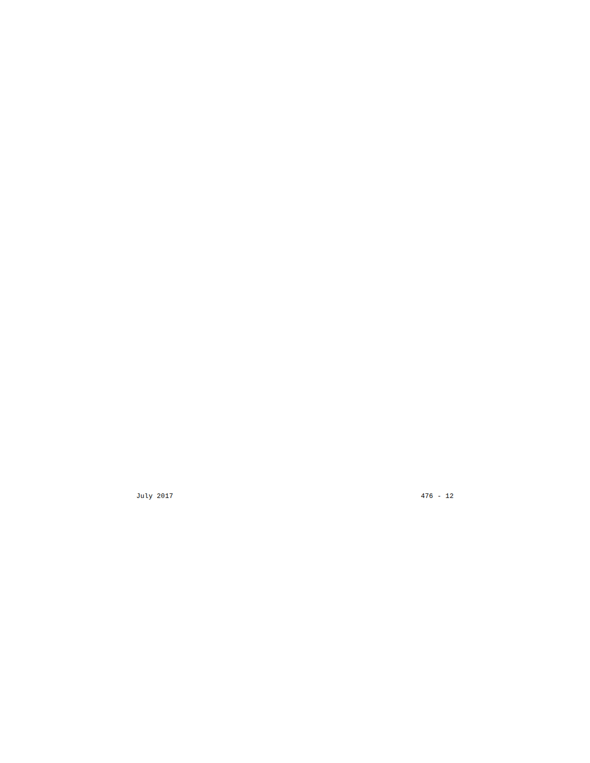July 2017 476 - 12